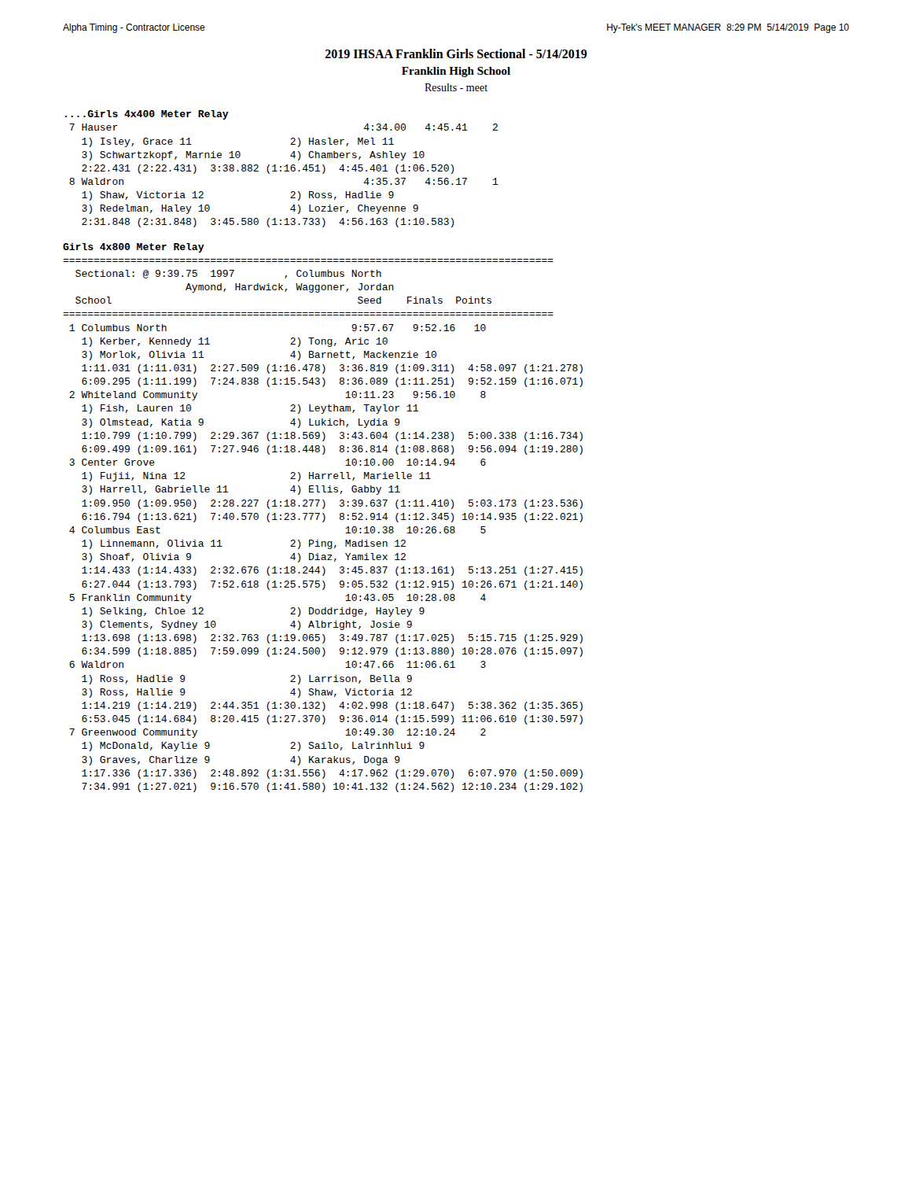Alpha Timing - Contractor License Hy-Tek's MEET MANAGER 8:29 PM 5/14/2019 Page 10
2019 IHSAA Franklin Girls Sectional - 5/14/2019
Franklin High School
Results - meet
....Girls 4x400 Meter Relay
 7 Hauser                                        4:34.00   4:45.41    2
   1) Isley, Grace 11                2) Hasler, Mel 11
   3) Schwartzkopf, Marnie 10        4) Chambers, Ashley 10
   2:22.431 (2:22.431)  3:38.882 (1:16.451)  4:45.401 (1:06.520)
 8 Waldron                                       4:35.37   4:56.17    1
   1) Shaw, Victoria 12              2) Ross, Hadlie 9
   3) Redelman, Haley 10             4) Lozier, Cheyenne 9
   2:31.848 (2:31.848)  3:45.580 (1:13.733)  4:56.163 (1:10.583)
Girls 4x800 Meter Relay
================================================================================
  Sectional: @ 9:39.75  1997        , Columbus North
                    Aymond, Hardwick, Waggoner, Jordan
  School                                        Seed    Finals  Points
================================================================================
 1 Columbus North                              9:57.67   9:52.16   10
   1) Kerber, Kennedy 11             2) Tong, Aric 10
   3) Morlok, Olivia 11              4) Barnett, Mackenzie 10
   1:11.031 (1:11.031)  2:27.509 (1:16.478)  3:36.819 (1:09.311)  4:58.097 (1:21.278)
   6:09.295 (1:11.199)  7:24.838 (1:15.543)  8:36.089 (1:11.251)  9:52.159 (1:16.071)
 2 Whiteland Community                        10:11.23   9:56.10    8
   1) Fish, Lauren 10                2) Leytham, Taylor 11
   3) Olmstead, Katia 9              4) Lukich, Lydia 9
   1:10.799 (1:10.799)  2:29.367 (1:18.569)  3:43.604 (1:14.238)  5:00.338 (1:16.734)
   6:09.499 (1:09.161)  7:27.946 (1:18.448)  8:36.814 (1:08.868)  9:56.094 (1:19.280)
 3 Center Grove                               10:10.00  10:14.94    6
   1) Fujii, Nina 12                 2) Harrell, Marielle 11
   3) Harrell, Gabrielle 11          4) Ellis, Gabby 11
   1:09.950 (1:09.950)  2:28.227 (1:18.277)  3:39.637 (1:11.410)  5:03.173 (1:23.536)
   6:16.794 (1:13.621)  7:40.570 (1:23.777)  8:52.914 (1:12.345) 10:14.935 (1:22.021)
 4 Columbus East                              10:10.38  10:26.68    5
   1) Linnemann, Olivia 11           2) Ping, Madisen 12
   3) Shoaf, Olivia 9                4) Diaz, Yamilex 12
   1:14.433 (1:14.433)  2:32.676 (1:18.244)  3:45.837 (1:13.161)  5:13.251 (1:27.415)
   6:27.044 (1:13.793)  7:52.618 (1:25.575)  9:05.532 (1:12.915) 10:26.671 (1:21.140)
 5 Franklin Community                         10:43.05  10:28.08    4
   1) Selking, Chloe 12              2) Doddridge, Hayley 9
   3) Clements, Sydney 10            4) Albright, Josie 9
   1:13.698 (1:13.698)  2:32.763 (1:19.065)  3:49.787 (1:17.025)  5:15.715 (1:25.929)
   6:34.599 (1:18.885)  7:59.099 (1:24.500)  9:12.979 (1:13.880) 10:28.076 (1:15.097)
 6 Waldron                                    10:47.66  11:06.61    3
   1) Ross, Hadlie 9                 2) Larrison, Bella 9
   3) Ross, Hallie 9                 4) Shaw, Victoria 12
   1:14.219 (1:14.219)  2:44.351 (1:30.132)  4:02.998 (1:18.647)  5:38.362 (1:35.365)
   6:53.045 (1:14.684)  8:20.415 (1:27.370)  9:36.014 (1:15.599) 11:06.610 (1:30.597)
 7 Greenwood Community                        10:49.30  12:10.24    2
   1) McDonald, Kaylie 9             2) Sailo, Lalrinhlui 9
   3) Graves, Charlize 9             4) Karakus, Doga 9
   1:17.336 (1:17.336)  2:48.892 (1:31.556)  4:17.962 (1:29.070)  6:07.970 (1:50.009)
   7:34.991 (1:27.021)  9:16.570 (1:41.580) 10:41.132 (1:24.562) 12:10.234 (1:29.102)